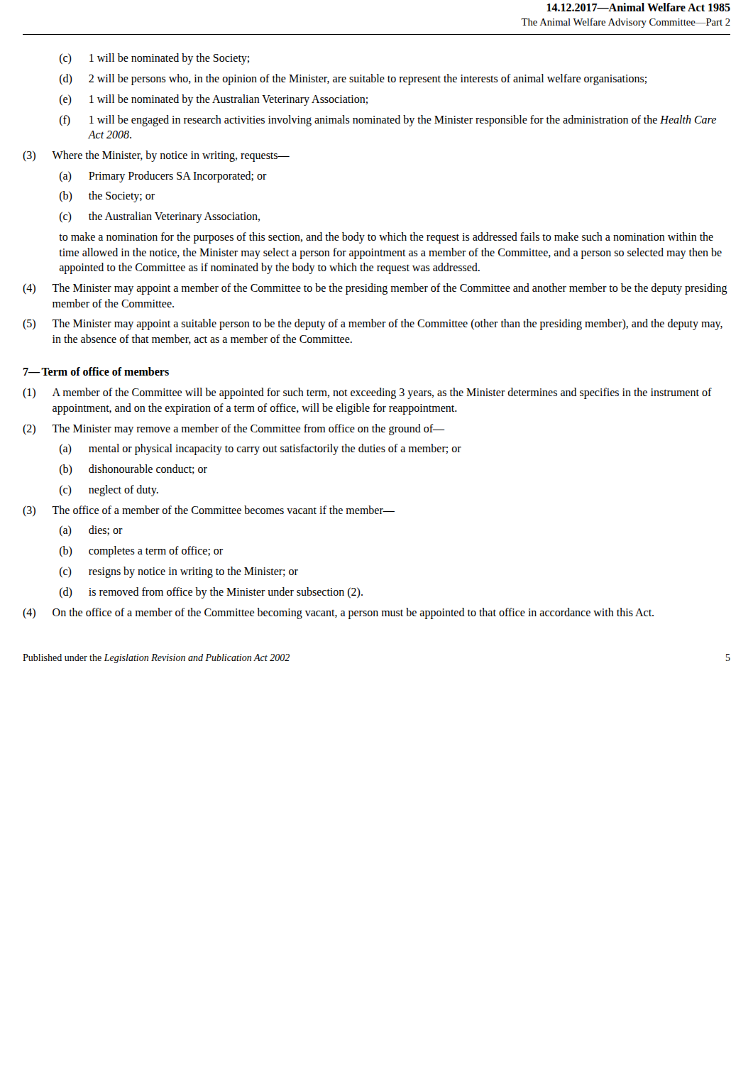14.12.2017—Animal Welfare Act 1985
The Animal Welfare Advisory Committee—Part 2
(c) 1 will be nominated by the Society;
(d) 2 will be persons who, in the opinion of the Minister, are suitable to represent the interests of animal welfare organisations;
(e) 1 will be nominated by the Australian Veterinary Association;
(f) 1 will be engaged in research activities involving animals nominated by the Minister responsible for the administration of the Health Care Act 2008.
(3) Where the Minister, by notice in writing, requests—
(a) Primary Producers SA Incorporated; or
(b) the Society; or
(c) the Australian Veterinary Association,
to make a nomination for the purposes of this section, and the body to which the request is addressed fails to make such a nomination within the time allowed in the notice, the Minister may select a person for appointment as a member of the Committee, and a person so selected may then be appointed to the Committee as if nominated by the body to which the request was addressed.
(4) The Minister may appoint a member of the Committee to be the presiding member of the Committee and another member to be the deputy presiding member of the Committee.
(5) The Minister may appoint a suitable person to be the deputy of a member of the Committee (other than the presiding member), and the deputy may, in the absence of that member, act as a member of the Committee.
7—Term of office of members
(1) A member of the Committee will be appointed for such term, not exceeding 3 years, as the Minister determines and specifies in the instrument of appointment, and on the expiration of a term of office, will be eligible for reappointment.
(2) The Minister may remove a member of the Committee from office on the ground of—
(a) mental or physical incapacity to carry out satisfactorily the duties of a member; or
(b) dishonourable conduct; or
(c) neglect of duty.
(3) The office of a member of the Committee becomes vacant if the member—
(a) dies; or
(b) completes a term of office; or
(c) resigns by notice in writing to the Minister; or
(d) is removed from office by the Minister under subsection (2).
(4) On the office of a member of the Committee becoming vacant, a person must be appointed to that office in accordance with this Act.
Published under the Legislation Revision and Publication Act 2002 5